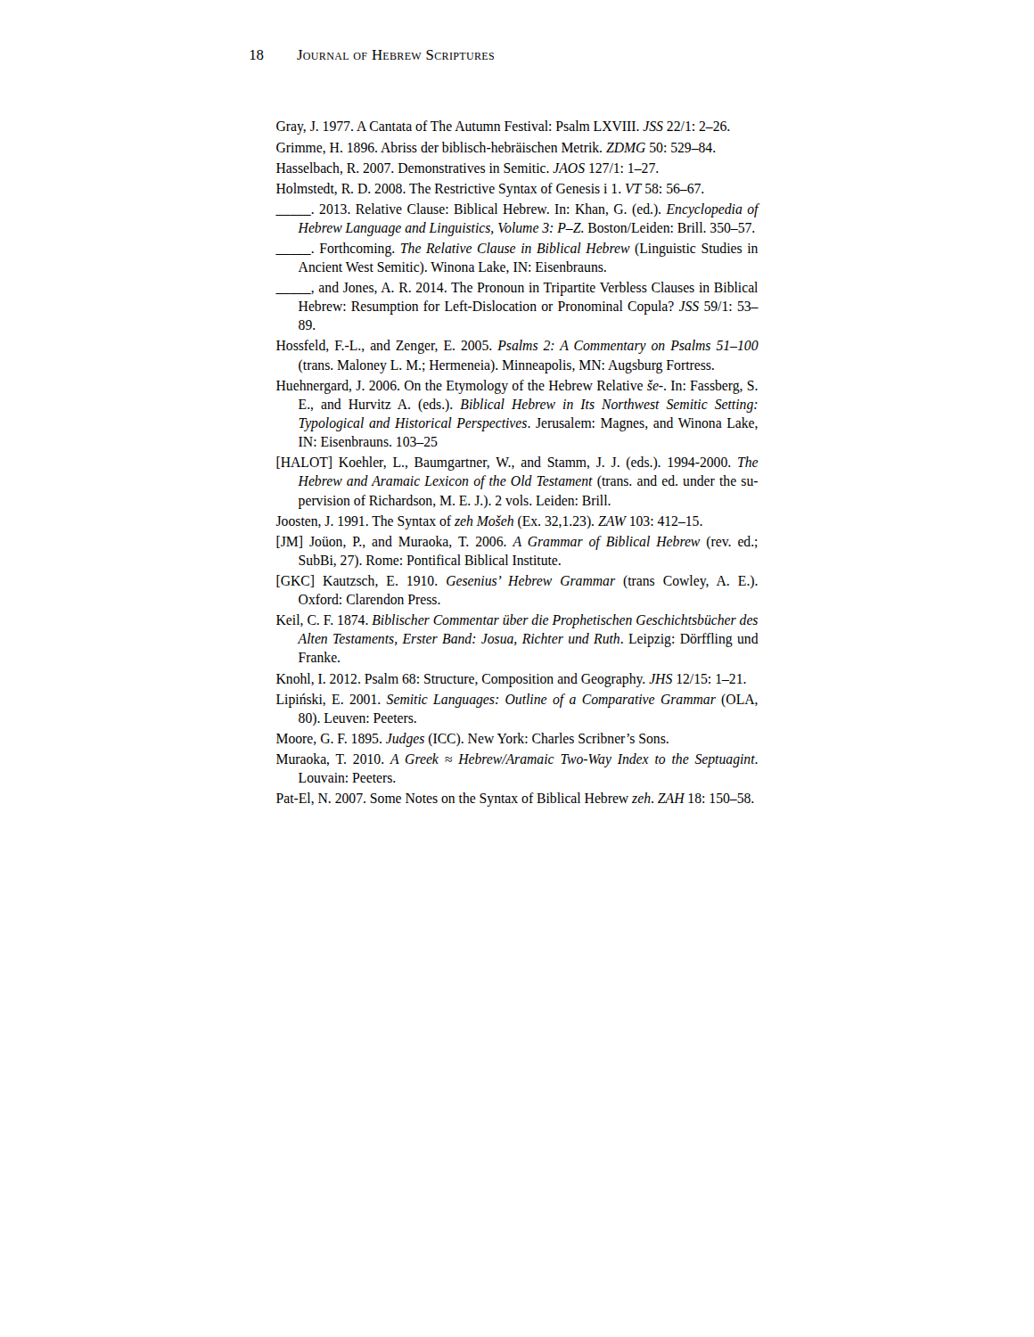18
Journal of Hebrew Scriptures
Gray, J. 1977. A Cantata of The Autumn Festival: Psalm LXVIII. JSS 22/1: 2–26.
Grimme, H. 1896. Abriss der biblisch-hebräischen Metrik. ZDMG 50: 529–84.
Hasselbach, R. 2007. Demonstratives in Semitic. JAOS 127/1: 1–27.
Holmstedt, R. D. 2008. The Restrictive Syntax of Genesis i 1. VT 58: 56–67.
_____. 2013. Relative Clause: Biblical Hebrew. In: Khan, G. (ed.). Encyclopedia of Hebrew Language and Linguistics, Volume 3: P–Z. Boston/Leiden: Brill. 350–57.
_____. Forthcoming. The Relative Clause in Biblical Hebrew (Linguistic Studies in Ancient West Semitic). Winona Lake, IN: Eisenbrauns.
_____, and Jones, A. R. 2014. The Pronoun in Tripartite Verbless Clauses in Biblical Hebrew: Resumption for Left-Dislocation or Pronominal Copula? JSS 59/1: 53–89.
Hossfeld, F.-L., and Zenger, E. 2005. Psalms 2: A Commentary on Psalms 51–100 (trans. Maloney L. M.; Hermeneia). Minneapolis, MN: Augsburg Fortress.
Huehnergard, J. 2006. On the Etymology of the Hebrew Relative še-. In: Fassberg, S. E., and Hurvitz A. (eds.). Biblical Hebrew in Its Northwest Semitic Setting: Typological and Historical Perspectives. Jerusalem: Magnes, and Winona Lake, IN: Eisenbrauns. 103–25
[HALOT] Koehler, L., Baumgartner, W., and Stamm, J. J. (eds.). 1994-2000. The Hebrew and Aramaic Lexicon of the Old Testament (trans. and ed. under the supervision of Richardson, M. E. J.). 2 vols. Leiden: Brill.
Joosten, J. 1991. The Syntax of zeh Mošeh (Ex. 32,1.23). ZAW 103: 412–15.
[JM] Joüon, P., and Muraoka, T. 2006. A Grammar of Biblical Hebrew (rev. ed.; SubBi, 27). Rome: Pontifical Biblical Institute.
[GKC] Kautzsch, E. 1910. Gesenius’ Hebrew Grammar (trans Cowley, A. E.). Oxford: Clarendon Press.
Keil, C. F. 1874. Biblischer Commentar über die Prophetischen Geschichtsbücher des Alten Testaments, Erster Band: Josua, Richter und Ruth. Leipzig: Dörffling und Franke.
Knohl, I. 2012. Psalm 68: Structure, Composition and Geography. JHS 12/15: 1–21.
Lipiński, E. 2001. Semitic Languages: Outline of a Comparative Grammar (OLA, 80). Leuven: Peeters.
Moore, G. F. 1895. Judges (ICC). New York: Charles Scribner’s Sons.
Muraoka, T. 2010. A Greek ≈ Hebrew/Aramaic Two-Way Index to the Septuagint. Louvain: Peeters.
Pat-El, N. 2007. Some Notes on the Syntax of Biblical Hebrew zeh. ZAH 18: 150–58.